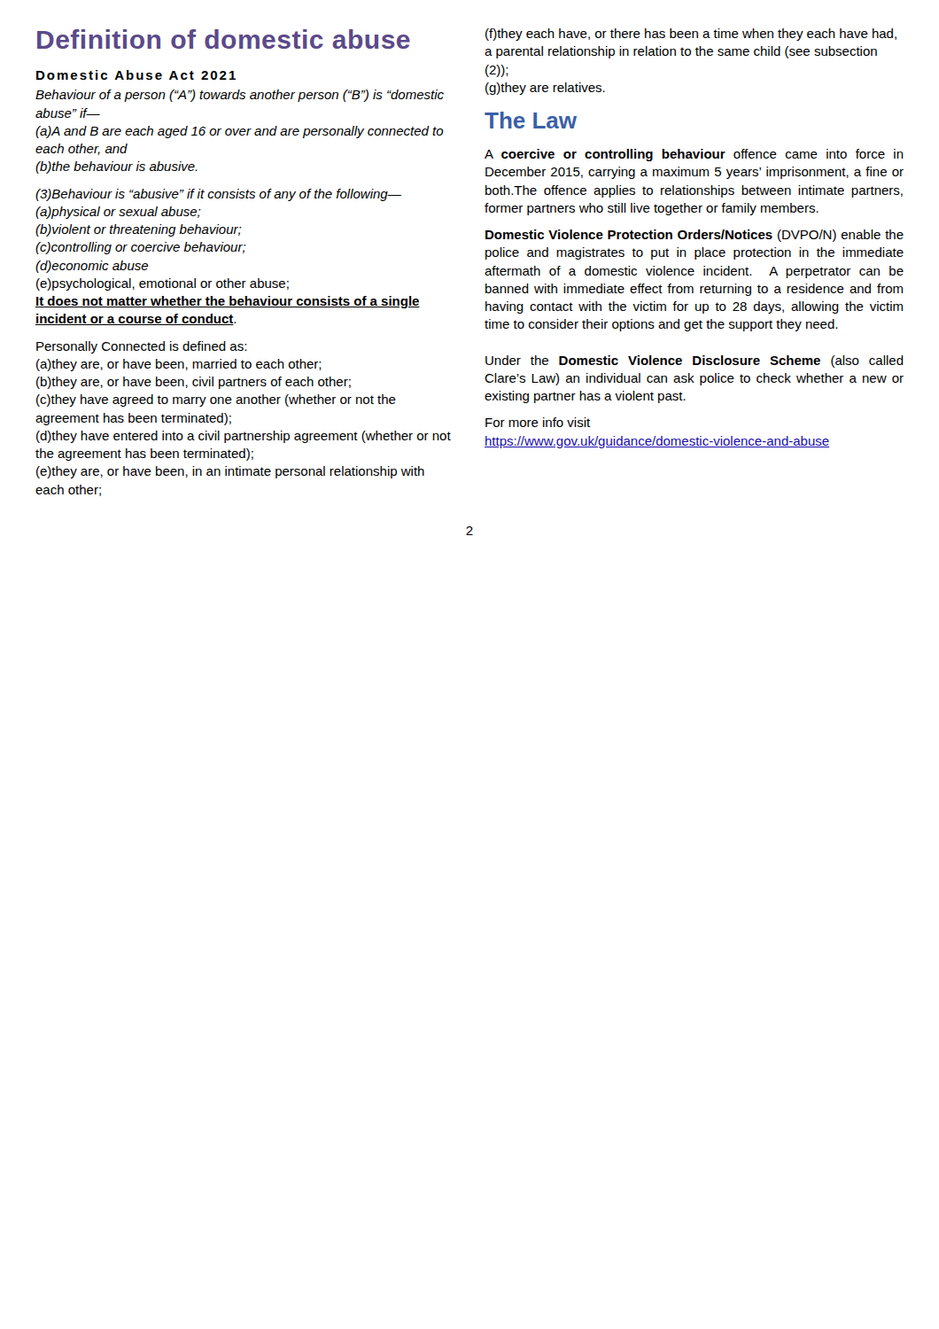Definition of domestic abuse
Domestic Abuse Act 2021
Behaviour of a person (“A”) towards another person (“B”) is “domestic abuse” if—
(a)A and B are each aged 16 or over and are personally connected to each other, and
(b)the behaviour is abusive.
(3)Behaviour is “abusive” if it consists of any of the following—
(a)physical or sexual abuse;
(b)violent or threatening behaviour;
(c)controlling or coercive behaviour;
(d)economic abuse
(e)psychological, emotional or other abuse;
It does not matter whether the behaviour consists of a single incident or a course of conduct.
Personally Connected is defined as:
(a)they are, or have been, married to each other;
(b)they are, or have been, civil partners of each other;
(c)they have agreed to marry one another (whether or not the agreement has been terminated);
(d)they have entered into a civil partnership agreement (whether or not the agreement has been terminated);
(e)they are, or have been, in an intimate personal relationship with each other;
(f)they each have, or there has been a time when they each have had, a parental relationship in relation to the same child (see subsection (2));
(g)they are relatives.
The Law
A coercive or controlling behaviour offence came into force in December 2015, carrying a maximum 5 years’ imprisonment, a fine or both.The offence applies to relationships between intimate partners, former partners who still live together or family members.
Domestic Violence Protection Orders/Notices (DVPO/N) enable the police and magistrates to put in place protection in the immediate aftermath of a domestic violence incident. A perpetrator can be banned with immediate effect from returning to a residence and from having contact with the victim for up to 28 days, allowing the victim time to consider their options and get the support they need.
Under the Domestic Violence Disclosure Scheme (also called Clare’s Law) an individual can ask police to check whether a new or existing partner has a violent past.
For more info visit
https://www.gov.uk/guidance/domestic-violence-and-abuse
2